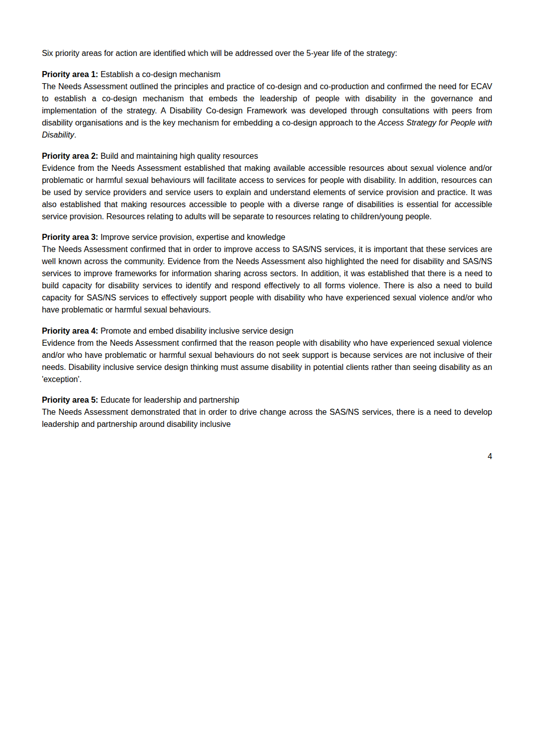Six priority areas for action are identified which will be addressed over the 5-year life of the strategy:
Priority area 1: Establish a co-design mechanism
The Needs Assessment outlined the principles and practice of co-design and co-production and confirmed the need for ECAV to establish a co-design mechanism that embeds the leadership of people with disability in the governance and implementation of the strategy. A Disability Co-design Framework was developed through consultations with peers from disability organisations and is the key mechanism for embedding a co-design approach to the Access Strategy for People with Disability.
Priority area 2: Build and maintaining high quality resources
Evidence from the Needs Assessment established that making available accessible resources about sexual violence and/or problematic or harmful sexual behaviours will facilitate access to services for people with disability. In addition, resources can be used by service providers and service users to explain and understand elements of service provision and practice. It was also established that making resources accessible to people with a diverse range of disabilities is essential for accessible service provision. Resources relating to adults will be separate to resources relating to children/young people.
Priority area 3: Improve service provision, expertise and knowledge
The Needs Assessment confirmed that in order to improve access to SAS/NS services, it is important that these services are well known across the community. Evidence from the Needs Assessment also highlighted the need for disability and SAS/NS services to improve frameworks for information sharing across sectors. In addition, it was established that there is a need to build capacity for disability services to identify and respond effectively to all forms violence. There is also a need to build capacity for SAS/NS services to effectively support people with disability who have experienced sexual violence and/or who have problematic or harmful sexual behaviours.
Priority area 4: Promote and embed disability inclusive service design
Evidence from the Needs Assessment confirmed that the reason people with disability who have experienced sexual violence and/or who have problematic or harmful sexual behaviours do not seek support is because services are not inclusive of their needs. Disability inclusive service design thinking must assume disability in potential clients rather than seeing disability as an 'exception'.
Priority area 5: Educate for leadership and partnership
The Needs Assessment demonstrated that in order to drive change across the SAS/NS services, there is a need to develop leadership and partnership around disability inclusive
4